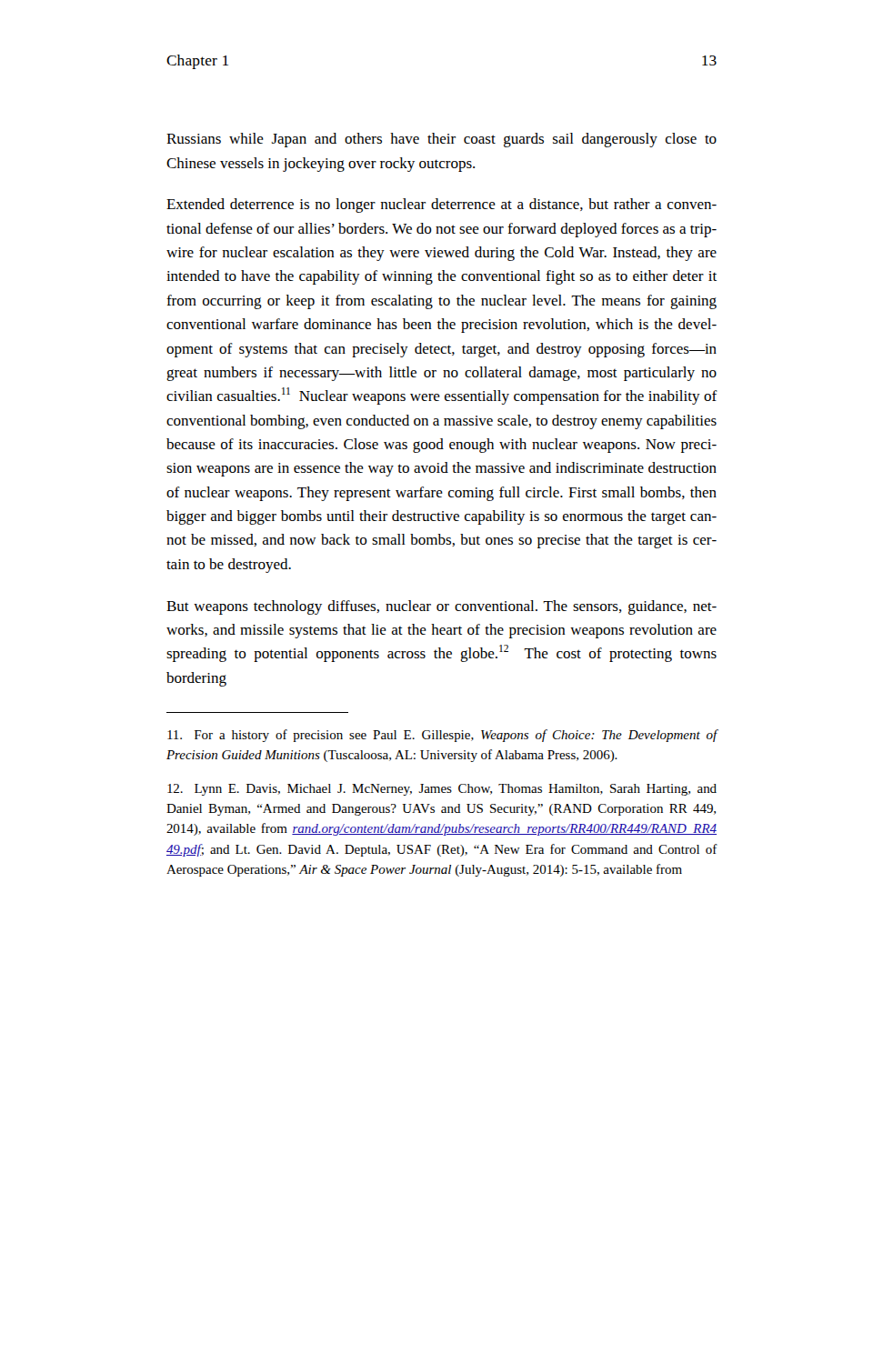Chapter 1 13
Russians while Japan and others have their coast guards sail dangerously close to Chinese vessels in jockeying over rocky outcrops.
Extended deterrence is no longer nuclear deterrence at a distance, but rather a conventional defense of our allies’ borders. We do not see our forward deployed forces as a tripwire for nuclear escalation as they were viewed during the Cold War. Instead, they are intended to have the capability of winning the conventional fight so as to either deter it from occurring or keep it from escalating to the nuclear level. The means for gaining conventional warfare dominance has been the precision revolution, which is the development of systems that can precisely detect, target, and destroy opposing forces—in great numbers if necessary—with little or no collateral damage, most particularly no civilian casualties.11 Nuclear weapons were essentially compensation for the inability of conventional bombing, even conducted on a massive scale, to destroy enemy capabilities because of its inaccuracies. Close was good enough with nuclear weapons. Now precision weapons are in essence the way to avoid the massive and indiscriminate destruction of nuclear weapons. They represent warfare coming full circle. First small bombs, then bigger and bigger bombs until their destructive capability is so enormous the target cannot be missed, and now back to small bombs, but ones so precise that the target is certain to be destroyed.
But weapons technology diffuses, nuclear or conventional. The sensors, guidance, networks, and missile systems that lie at the heart of the precision weapons revolution are spreading to potential opponents across the globe.12 The cost of protecting towns bordering
11. For a history of precision see Paul E. Gillespie, Weapons of Choice: The Development of Precision Guided Munitions (Tuscaloosa, AL: University of Alabama Press, 2006).
12. Lynn E. Davis, Michael J. McNerney, James Chow, Thomas Hamilton, Sarah Harting, and Daniel Byman, “Armed and Dangerous? UAVs and US Security,” (RAND Corporation RR 449, 2014), available from rand.org/content/dam/rand/pubs/research_reports/RR400/RR449/RAND_RR449.pdf; and Lt. Gen. David A. Deptula, USAF (Ret), “A New Era for Command and Control of Aerospace Operations,” Air & Space Power Journal (July-August, 2014): 5-15, available from